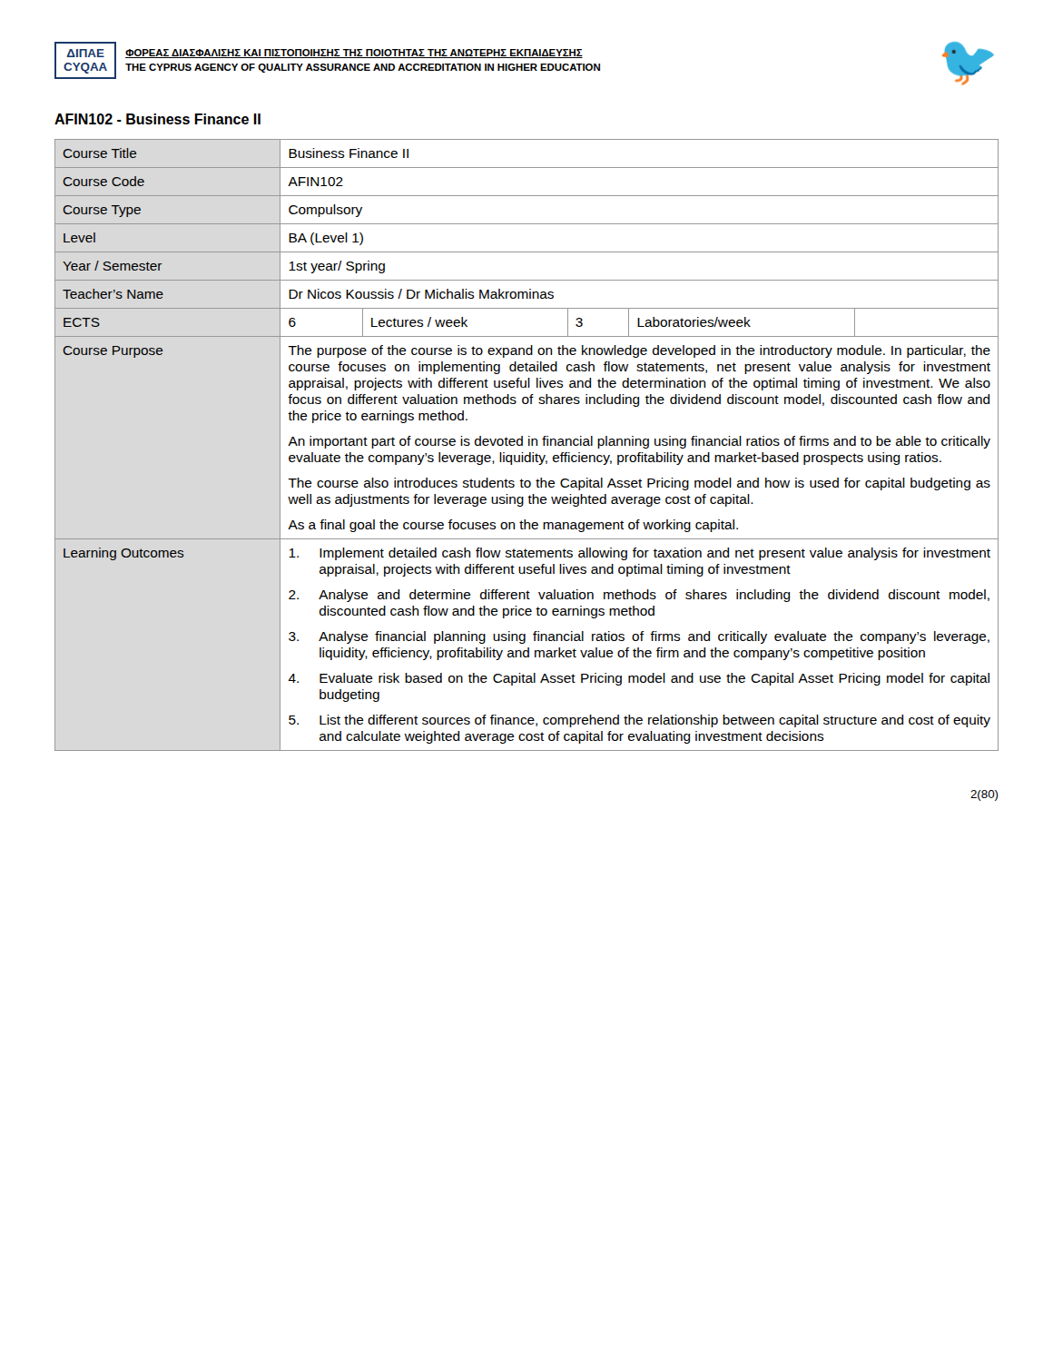ΔΙΠΑΕ CYQAA
ΦΟΡΕΑΣ ΔΙΑΣΦΑΛΙΣΗΣ ΚΑΙ ΠΙΣΤΟΠΟΙΗΣΗΣ ΤΗΣ ΠΟΙΟΤΗΤΑΣ ΤΗΣ ΑΝΩΤΕΡΗΣ ΕΚΠΑΙΔΕΥΣΗΣ
THE CYPRUS AGENCY OF QUALITY ASSURANCE AND ACCREDITATION IN HIGHER EDUCATION
🐦
AFIN102 - Business Finance II
| Course Title | Business Finance II |
| Course Code | AFIN102 |
| Course Type | Compulsory |
| Level | BA (Level 1) |
| Year / Semester | 1st year/ Spring |
| Teacher’s Name | Dr Nicos Koussis / Dr Michalis Makrominas |
| ECTS | 6 | Lectures / week | 3 | Laboratories/week | |
| Course Purpose | The purpose of the course is to expand on the knowledge developed in the introductory module. In particular, the course focuses on implementing detailed cash flow statements, net present value analysis for investment appraisal, projects with different useful lives and the determination of the optimal timing of investment. We also focus on different valuation methods of shares including the dividend discount model, discounted cash flow and the price to earnings method. An important part of course is devoted in financial planning using financial ratios of firms and to be able to critically evaluate the company’s leverage, liquidity, efficiency, profitability and market-based prospects using ratios. The course also introduces students to the Capital Asset Pricing model and how is used for capital budgeting as well as adjustments for leverage using the weighted average cost of capital. As a final goal the course focuses on the management of working capital. |
| Learning Outcomes | 1. Implement detailed cash flow statements allowing for taxation and net present value analysis for investment appraisal, projects with different useful lives and optimal timing of investment 2. Analyse and determine different valuation methods of shares including the dividend discount model, discounted cash flow and the price to earnings method 3. Analyse financial planning using financial ratios of firms and critically evaluate the company’s leverage, liquidity, efficiency, profitability and market value of the firm and the company’s competitive position 4. Evaluate risk based on the Capital Asset Pricing model and use the Capital Asset Pricing model for capital budgeting 5. List the different sources of finance, comprehend the relationship between capital structure and cost of equity and calculate weighted average cost of capital for evaluating investment decisions |
2(80)